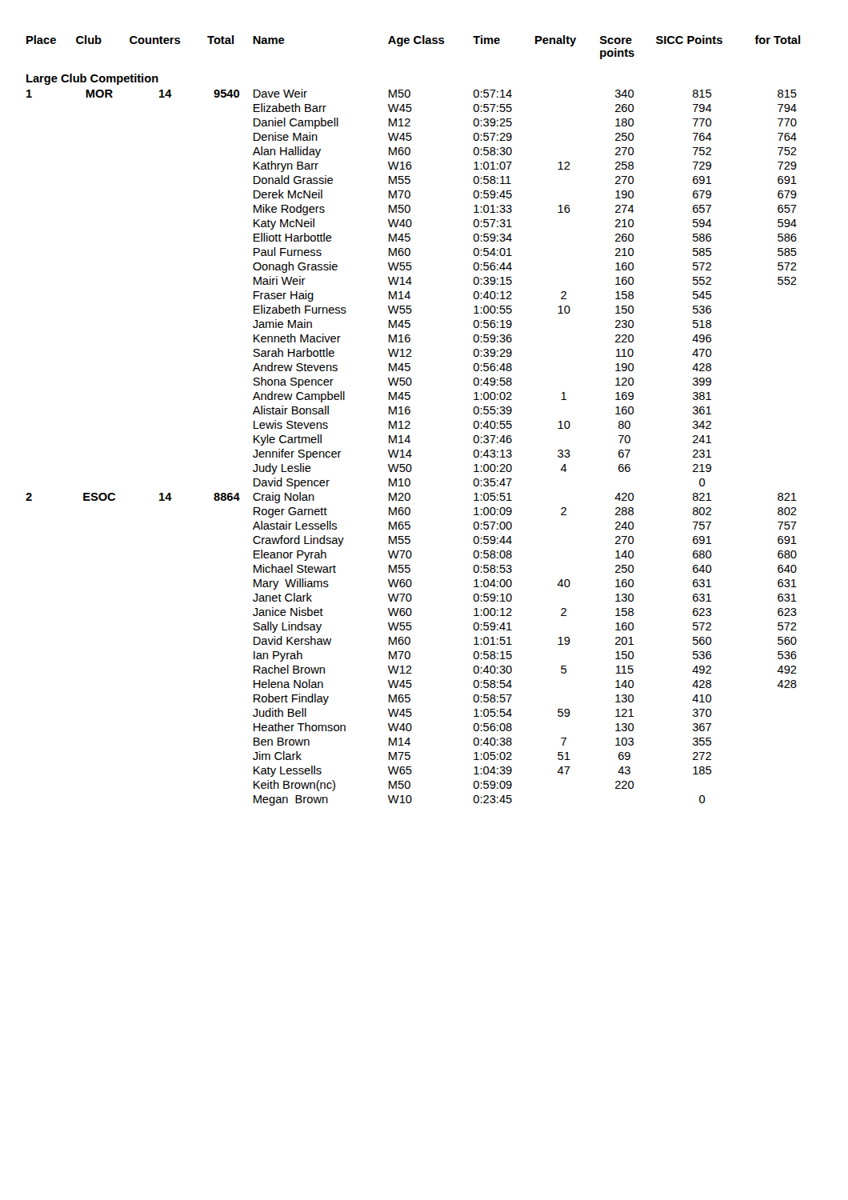| Place | Club | Counters | Total | Name | Age Class | Time | Penalty | Score points | SICC Points | for Total |
| --- | --- | --- | --- | --- | --- | --- | --- | --- | --- | --- |
| Large Club Competition |
| 1 | MOR | 14 | 9540 | Dave Weir | M50 | 0:57:14 | | 340 | 815 | 815 |
| | | | | Elizabeth Barr | W45 | 0:57:55 | | 260 | 794 | 794 |
| | | | | Daniel Campbell | M12 | 0:39:25 | | 180 | 770 | 770 |
| | | | | Denise Main | W45 | 0:57:29 | | 250 | 764 | 764 |
| | | | | Alan Halliday | M60 | 0:58:30 | | 270 | 752 | 752 |
| | | | | Kathryn Barr | W16 | 1:01:07 | 12 | 258 | 729 | 729 |
| | | | | Donald Grassie | M55 | 0:58:11 | | 270 | 691 | 691 |
| | | | | Derek McNeil | M70 | 0:59:45 | | 190 | 679 | 679 |
| | | | | Mike Rodgers | M50 | 1:01:33 | 16 | 274 | 657 | 657 |
| | | | | Katy McNeil | W40 | 0:57:31 | | 210 | 594 | 594 |
| | | | | Elliott Harbottle | M45 | 0:59:34 | | 260 | 586 | 586 |
| | | | | Paul Furness | M60 | 0:54:01 | | 210 | 585 | 585 |
| | | | | Oonagh Grassie | W55 | 0:56:44 | | 160 | 572 | 572 |
| | | | | Mairi Weir | W14 | 0:39:15 | | 160 | 552 | 552 |
| | | | | Fraser Haig | M14 | 0:40:12 | 2 | 158 | 545 | |
| | | | | Elizabeth Furness | W55 | 1:00:55 | 10 | 150 | 536 | |
| | | | | Jamie Main | M45 | 0:56:19 | | 230 | 518 | |
| | | | | Kenneth Maciver | M16 | 0:59:36 | | 220 | 496 | |
| | | | | Sarah Harbottle | W12 | 0:39:29 | | 110 | 470 | |
| | | | | Andrew Stevens | M45 | 0:56:48 | | 190 | 428 | |
| | | | | Shona Spencer | W50 | 0:49:58 | | 120 | 399 | |
| | | | | Andrew Campbell | M45 | 1:00:02 | 1 | 169 | 381 | |
| | | | | Alistair Bonsall | M16 | 0:55:39 | | 160 | 361 | |
| | | | | Lewis Stevens | M12 | 0:40:55 | 10 | 80 | 342 | |
| | | | | Kyle Cartmell | M14 | 0:37:46 | | 70 | 241 | |
| | | | | Jennifer Spencer | W14 | 0:43:13 | 33 | 67 | 231 | |
| | | | | Judy Leslie | W50 | 1:00:20 | 4 | 66 | 219 | |
| | | | | David Spencer | M10 | 0:35:47 | | | 0 | |
| 2 | ESOC | 14 | 8864 | Craig Nolan | M20 | 1:05:51 | | 420 | 821 | 821 |
| | | | | Roger Garnett | M60 | 1:00:09 | 2 | 288 | 802 | 802 |
| | | | | Alastair Lessells | M65 | 0:57:00 | | 240 | 757 | 757 |
| | | | | Crawford Lindsay | M55 | 0:59:44 | | 270 | 691 | 691 |
| | | | | Eleanor Pyrah | W70 | 0:58:08 | | 140 | 680 | 680 |
| | | | | Michael Stewart | M55 | 0:58:53 | | 250 | 640 | 640 |
| | | | | Mary Williams | W60 | 1:04:00 | 40 | 160 | 631 | 631 |
| | | | | Janet Clark | W70 | 0:59:10 | | 130 | 631 | 631 |
| | | | | Janice Nisbet | W60 | 1:00:12 | 2 | 158 | 623 | 623 |
| | | | | Sally Lindsay | W55 | 0:59:41 | | 160 | 572 | 572 |
| | | | | David Kershaw | M60 | 1:01:51 | 19 | 201 | 560 | 560 |
| | | | | Ian Pyrah | M70 | 0:58:15 | | 150 | 536 | 536 |
| | | | | Rachel Brown | W12 | 0:40:30 | 5 | 115 | 492 | 492 |
| | | | | Helena Nolan | W45 | 0:58:54 | | 140 | 428 | 428 |
| | | | | Robert Findlay | M65 | 0:58:57 | | 130 | 410 | |
| | | | | Judith Bell | W45 | 1:05:54 | 59 | 121 | 370 | |
| | | | | Heather Thomson | W40 | 0:56:08 | | 130 | 367 | |
| | | | | Ben Brown | M14 | 0:40:38 | 7 | 103 | 355 | |
| | | | | Jim Clark | M75 | 1:05:02 | 51 | 69 | 272 | |
| | | | | Katy Lessells | W65 | 1:04:39 | 47 | 43 | 185 | |
| | | | | Keith Brown(nc) | M50 | 0:59:09 | | 220 | | |
| | | | | Megan Brown | W10 | 0:23:45 | | | 0 | |